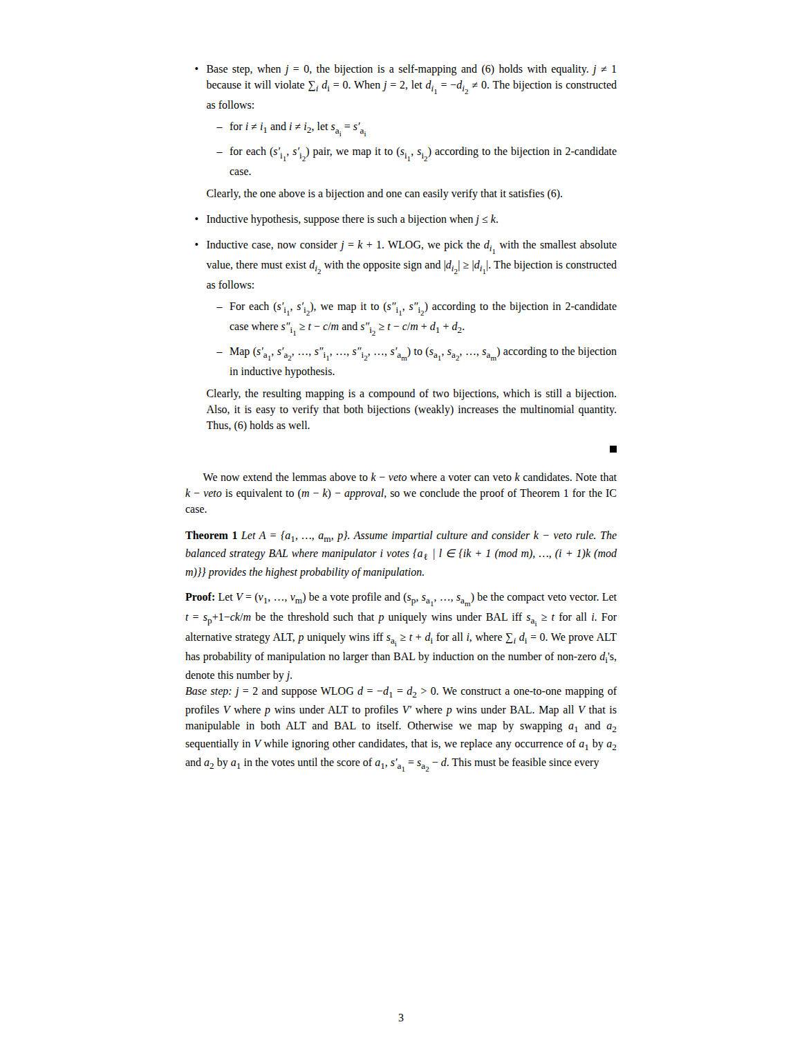Base step, when j = 0, the bijection is a self-mapping and (6) holds with equality. j ≠ 1 because it will violate ∑i di = 0. When j = 2, let di1 = −di2 ≠ 0. The bijection is constructed as follows:
for i ≠ i1 and i ≠ i2, let sai = s′ai
for each (s′i1, s′i2) pair, we map it to (si1, si2) according to the bijection in 2-candidate case.
Clearly, the one above is a bijection and one can easily verify that it satisfies (6).
Inductive hypothesis, suppose there is such a bijection when j ≤ k.
Inductive case, now consider j = k + 1. WLOG, we pick the di1 with the smallest absolute value, there must exist di2 with the opposite sign and |di2| ≥ |di1|. The bijection is constructed as follows:
For each (s′i1, s′i2), we map it to (s″i1, s″i2) according to the bijection in 2-candidate case where s″i1 ≥ t − c/m and s″i2 ≥ t − c/m + d1 + d2.
Map (s′a1, s′a2, …, s″i1, …, s″i2, …, s′am) to (sa1, sa2, …, sam) according to the bijection in inductive hypothesis.
Clearly, the resulting mapping is a compound of two bijections, which is still a bijection. Also, it is easy to verify that both bijections (weakly) increases the multinomial quantity. Thus, (6) holds as well.
We now extend the lemmas above to k − veto where a voter can veto k candidates. Note that k − veto is equivalent to (m − k) − approval, so we conclude the proof of Theorem 1 for the IC case.
Theorem 1 Let A = {a1, …, am, p}. Assume impartial culture and consider k − veto rule. The balanced strategy BAL where manipulator i votes {aℓ | l ∈ {ik + 1 (mod m), …, (i + 1)k (mod m)}} provides the highest probability of manipulation.
Proof: Let V = (v1, …, vm) be a vote profile and (sp, sa1, …, sam) be the compact veto vector. Let t = sp+1−ck/m be the threshold such that p uniquely wins under BAL iff sai ≥ t for all i. For alternative strategy ALT, p uniquely wins iff sai ≥ t + di for all i, where ∑i di = 0. We prove ALT has probability of manipulation no larger than BAL by induction on the number of non-zero di's, denote this number by j.
Base step: j = 2 and suppose WLOG d = −d1 = d2 > 0. We construct a one-to-one mapping of profiles V where p wins under ALT to profiles V′ where p wins under BAL. Map all V that is manipulable in both ALT and BAL to itself. Otherwise we map by swapping a1 and a2 sequentially in V while ignoring other candidates, that is, we replace any occurrence of a1 by a2 and a2 by a1 in the votes until the score of a1, s′a1 = sa2 − d. This must be feasible since every
3